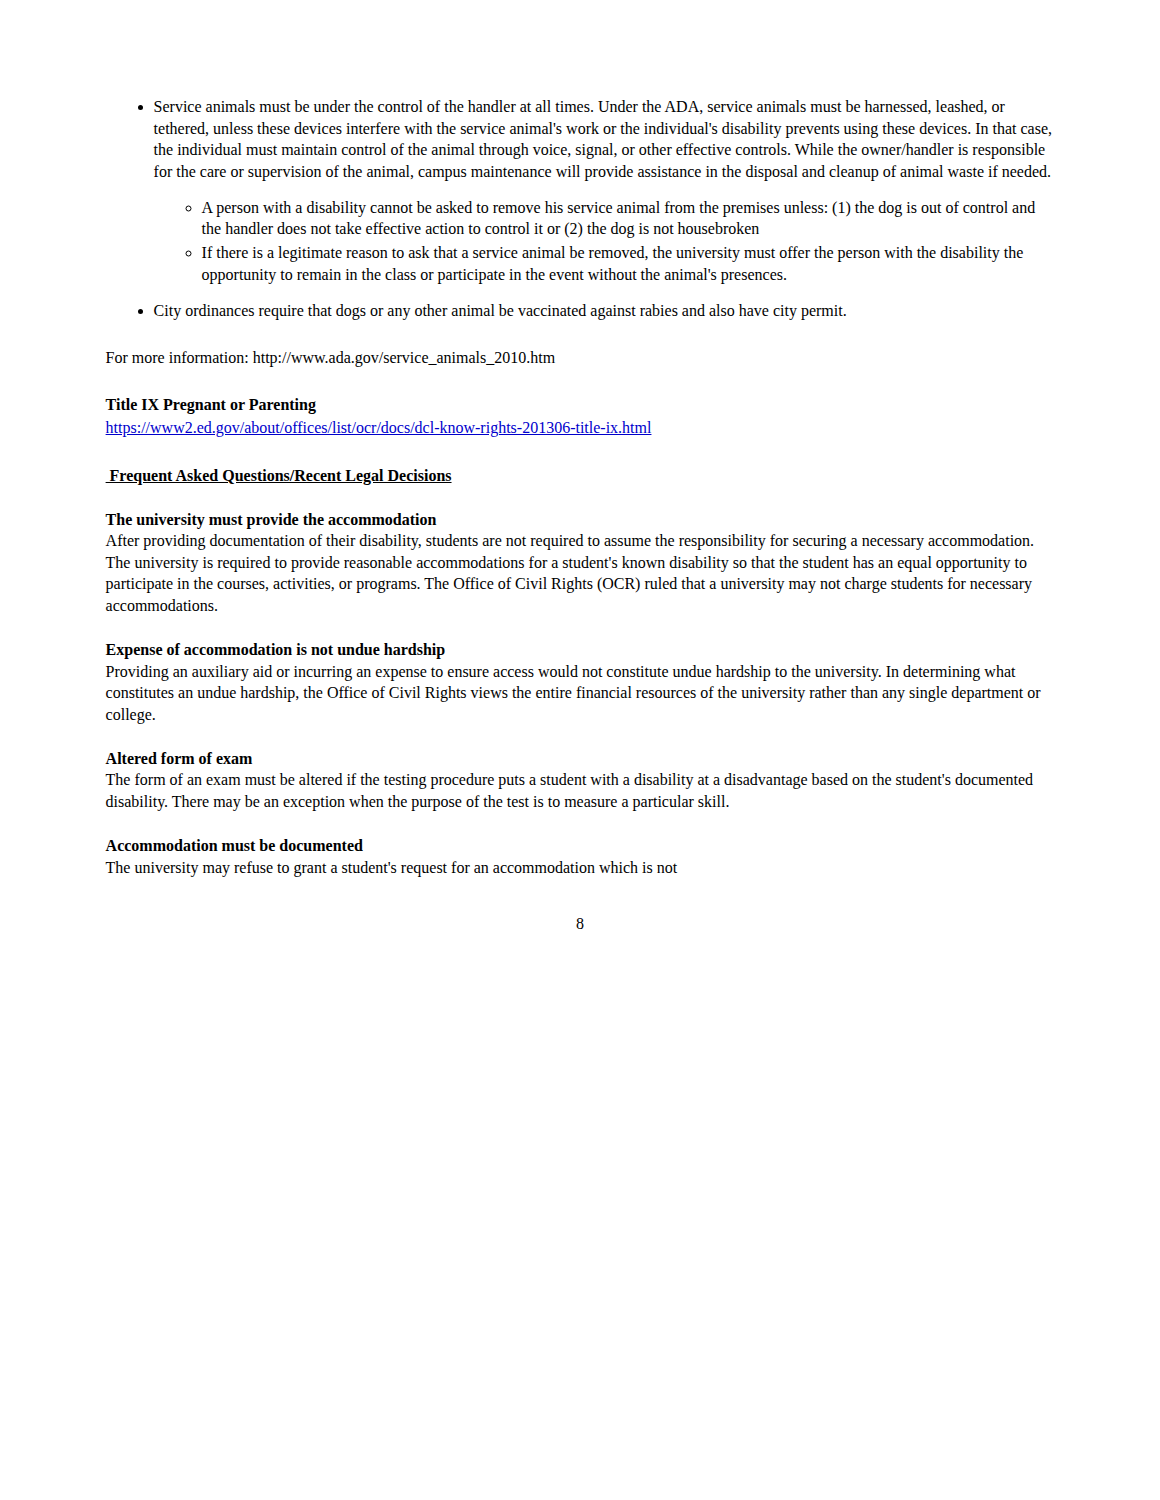Service animals must be under the control of the handler at all times. Under the ADA, service animals must be harnessed, leashed, or tethered, unless these devices interfere with the service animal's work or the individual's disability prevents using these devices. In that case, the individual must maintain control of the animal through voice, signal, or other effective controls. While the owner/handler is responsible for the care or supervision of the animal, campus maintenance will provide assistance in the disposal and cleanup of animal waste if needed.
A person with a disability cannot be asked to remove his service animal from the premises unless: (1) the dog is out of control and the handler does not take effective action to control it or (2) the dog is not housebroken
If there is a legitimate reason to ask that a service animal be removed, the university must offer the person with the disability the opportunity to remain in the class or participate in the event without the animal's presences.
City ordinances require that dogs or any other animal be vaccinated against rabies and also have city permit.
For more information: http://www.ada.gov/service_animals_2010.htm
Title IX Pregnant or Parenting
https://www2.ed.gov/about/offices/list/ocr/docs/dcl-know-rights-201306-title-ix.html
Frequent Asked Questions/Recent Legal Decisions
The university must provide the accommodation
After providing documentation of their disability, students are not required to assume the responsibility for securing a necessary accommodation. The university is required to provide reasonable accommodations for a student's known disability so that the student has an equal opportunity to participate in the courses, activities, or programs. The Office of Civil Rights (OCR) ruled that a university may not charge students for necessary accommodations.
Expense of accommodation is not undue hardship
Providing an auxiliary aid or incurring an expense to ensure access would not constitute undue hardship to the university. In determining what constitutes an undue hardship, the Office of Civil Rights views the entire financial resources of the university rather than any single department or college.
Altered form of exam
The form of an exam must be altered if the testing procedure puts a student with a disability at a disadvantage based on the student's documented disability. There may be an exception when the purpose of the test is to measure a particular skill.
Accommodation must be documented
The university may refuse to grant a student's request for an accommodation which is not
8